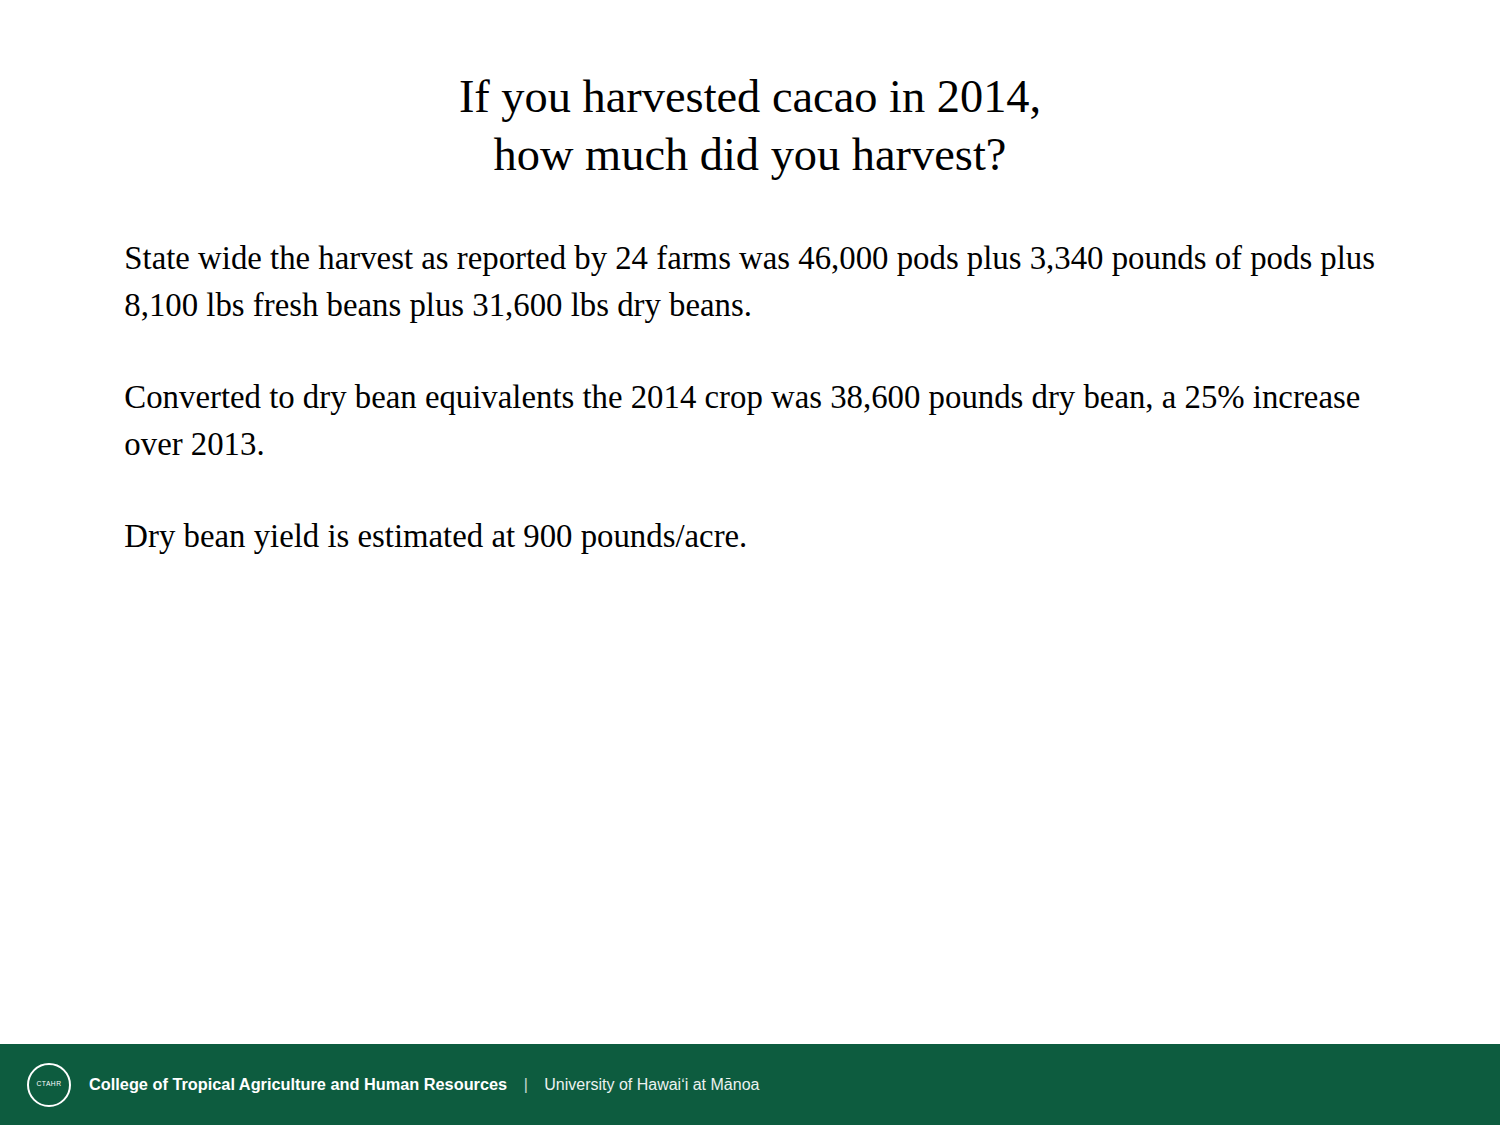If you harvested cacao in 2014,
how much did you harvest?
State wide the harvest as reported by 24 farms was 46,000 pods plus 3,340 pounds of pods plus 8,100 lbs fresh beans plus 31,600 lbs dry beans.
Converted to dry bean equivalents the 2014 crop was 38,600 pounds dry bean, a 25% increase over 2013.
Dry bean yield is estimated at 900 pounds/acre.
CTAHR
College of Tropical Agriculture and Human Resources | University of Hawaiʻi at Mānoa